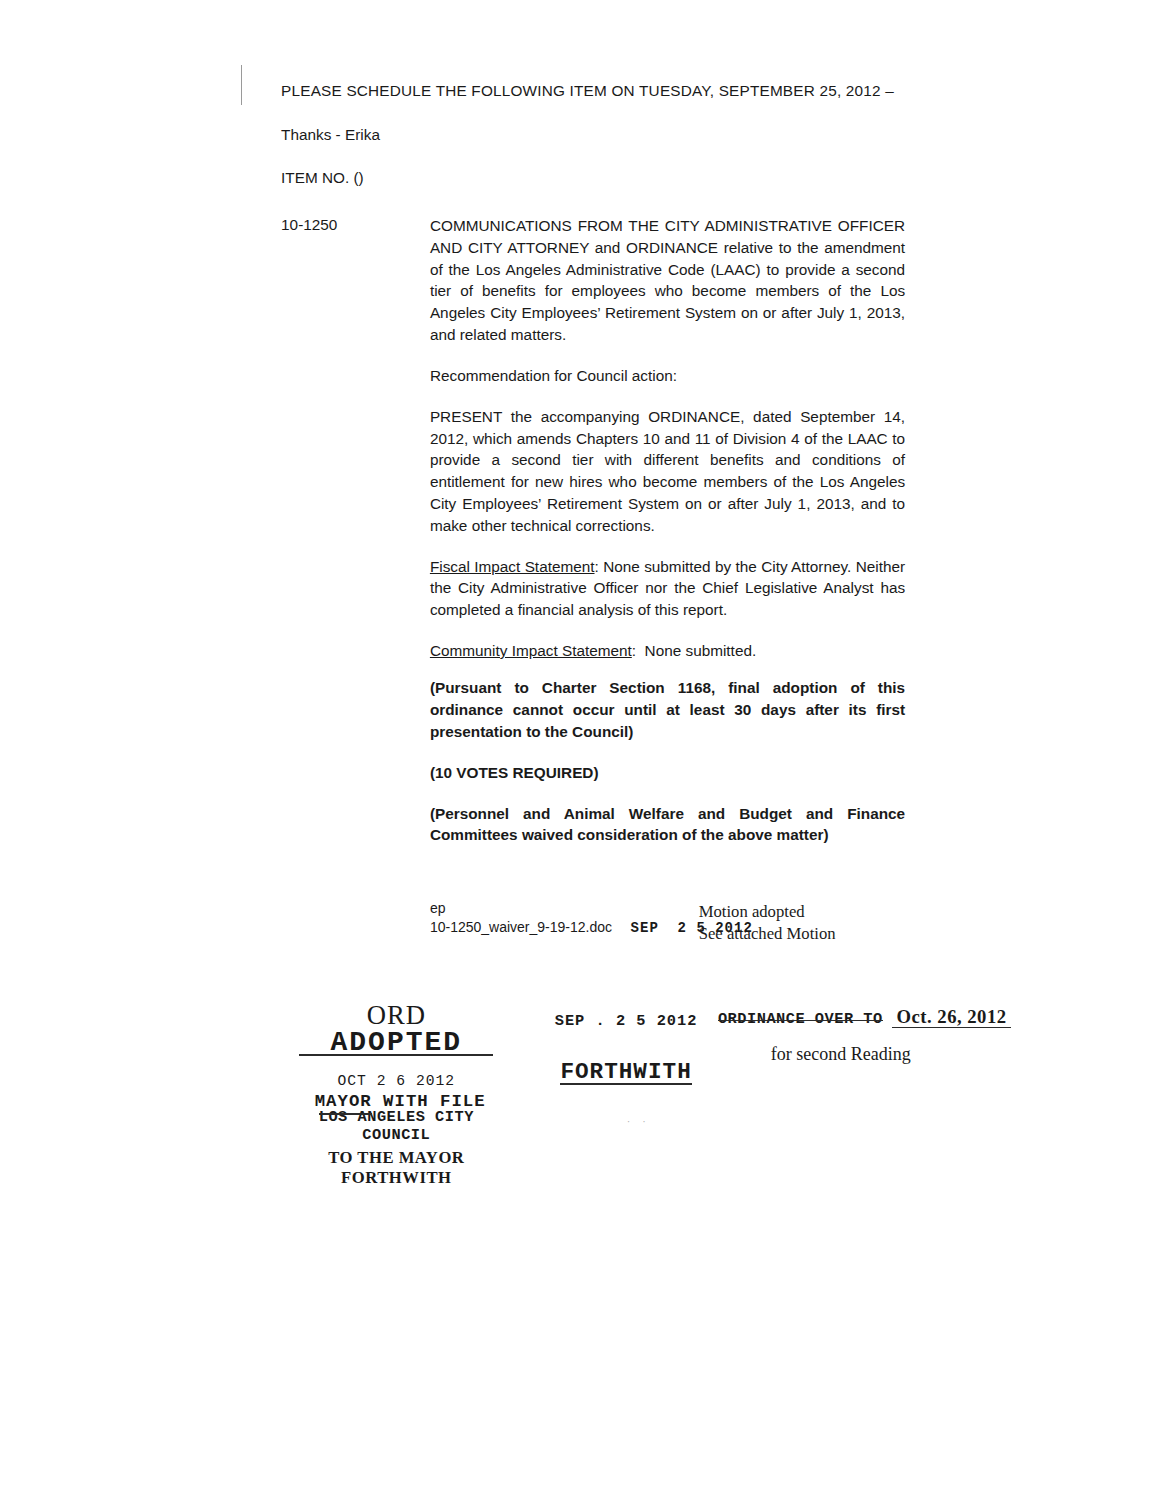PLEASE SCHEDULE THE FOLLOWING ITEM ON TUESDAY, SEPTEMBER 25, 2012 –
Thanks - Erika
ITEM NO. ()
10-1250
COMMUNICATIONS FROM THE CITY ADMINISTRATIVE OFFICER AND CITY ATTORNEY and ORDINANCE relative to the amendment of the Los Angeles Administrative Code (LAAC) to provide a second tier of benefits for employees who become members of the Los Angeles City Employees’ Retirement System on or after July 1, 2013, and related matters.
Recommendation for Council action:
PRESENT the accompanying ORDINANCE, dated September 14, 2012, which amends Chapters 10 and 11 of Division 4 of the LAAC to provide a second tier with different benefits and conditions of entitlement for new hires who become members of the Los Angeles City Employees’ Retirement System on or after July 1, 2013, and to make other technical corrections.
Fiscal Impact Statement: None submitted by the City Attorney. Neither the City Administrative Officer nor the Chief Legislative Analyst has completed a financial analysis of this report.
Community Impact Statement: None submitted.
(Pursuant to Charter Section 1168, final adoption of this ordinance cannot occur until at least 30 days after its first presentation to the Council)
(10 VOTES REQUIRED)
(Personnel and Animal Welfare and Budget and Finance Committees waived consideration of the above matter)
ep
10-1250_waiver_9-19-12.doc SEP 2 5 2012
Motion adopted
See attached Motion
ORD ADOPTED OCT 2 6 2012 LOS ANGELES CITY COUNCIL TO THE MAYOR FORTHWITH
SEP . 2 5 2012 FORTHWITH
ORDINANCE OVER TO Oct. 26, 2012
for second Reading
MAYOR WITH FILE
· ·